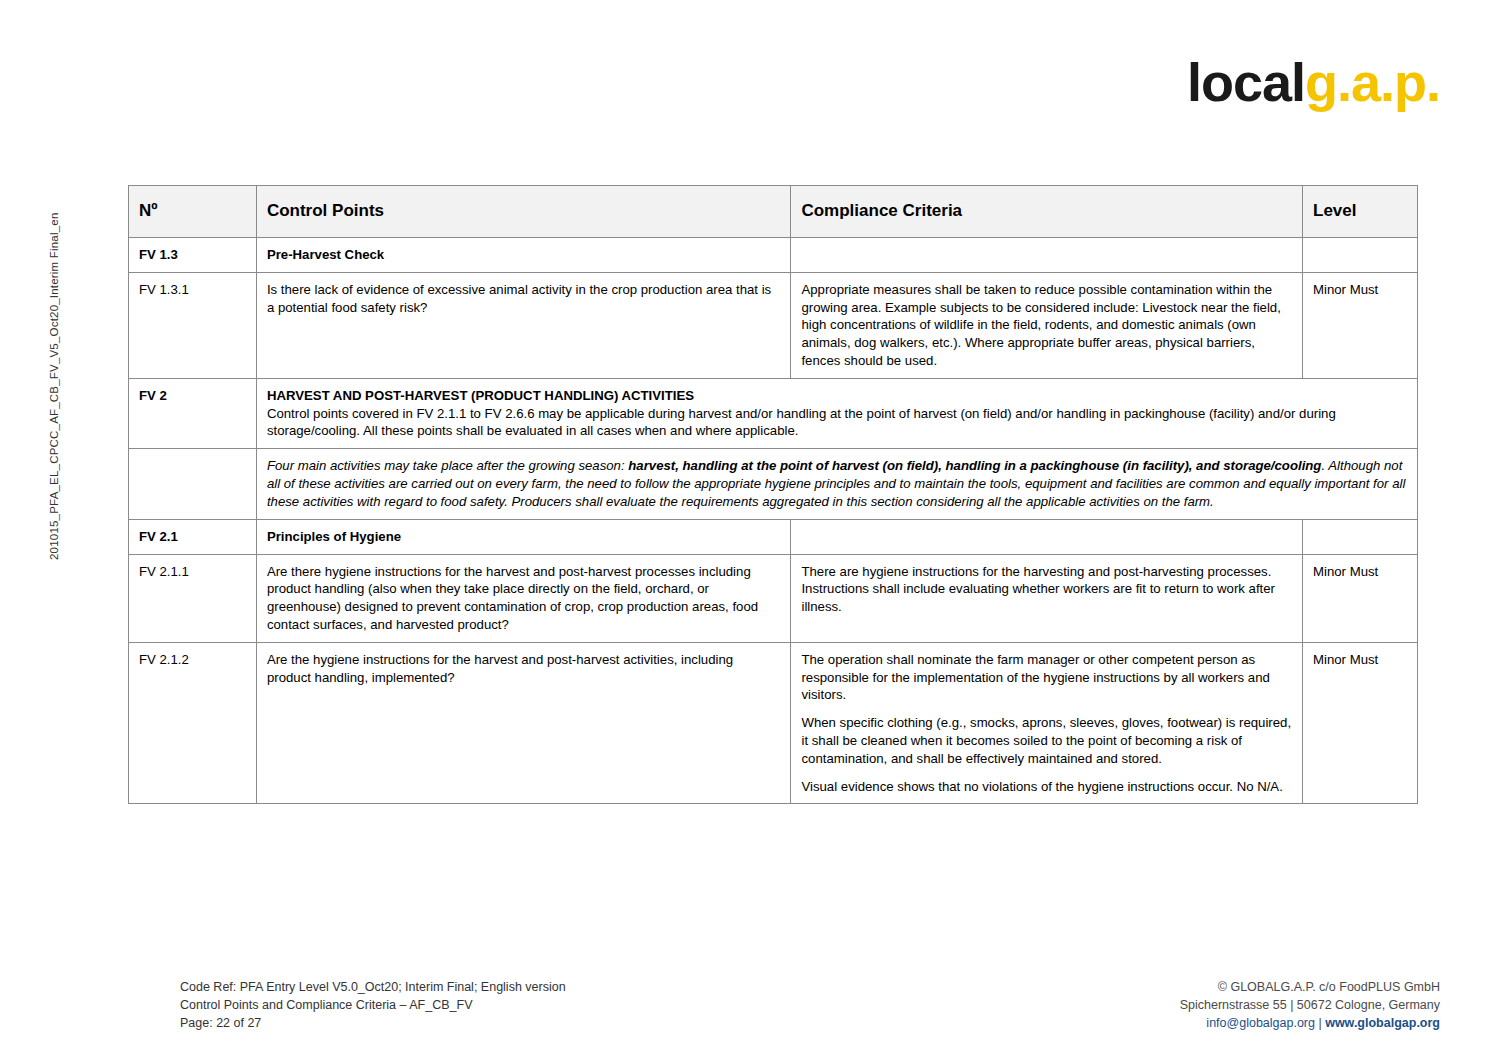local g.a.p.
201015_PFA_EL_CPCC_AF_CB_FV_V5_Oct20_Interim Final_en
| Nº | Control Points | Compliance Criteria | Level |
| --- | --- | --- | --- |
| FV 1.3 | Pre-Harvest Check | | |
| FV 1.3.1 | Is there lack of evidence of excessive animal activity in the crop production area that is a potential food safety risk? | Appropriate measures shall be taken to reduce possible contamination within the growing area. Example subjects to be considered include: Livestock near the field, high concentrations of wildlife in the field, rodents, and domestic animals (own animals, dog walkers, etc.). Where appropriate buffer areas, physical barriers, fences should be used. | Minor Must |
| FV 2 | HARVEST AND POST-HARVEST (PRODUCT HANDLING) ACTIVITIES Control points covered in FV 2.1.1 to FV 2.6.6 may be applicable during harvest and/or handling at the point of harvest (on field) and/or handling in packinghouse (facility) and/or during storage/cooling. All these points shall be evaluated in all cases when and where applicable. |
| | Four main activities may take place after the growing season: harvest, handling at the point of harvest (on field), handling in a packinghouse (in facility), and storage/cooling . Although not all of these activities are carried out on every farm, the need to follow the appropriate hygiene principles and to maintain the tools, equipment and facilities are common and equally important for all these activities with regard to food safety. Producers shall evaluate the requirements aggregated in this section considering all the applicable activities on the farm. |
| FV 2.1 | Principles of Hygiene | | |
| FV 2.1.1 | Are there hygiene instructions for the harvest and post-harvest processes including product handling (also when they take place directly on the field, orchard, or greenhouse) designed to prevent contamination of crop, crop production areas, food contact surfaces, and harvested product? | There are hygiene instructions for the harvesting and post-harvesting processes. Instructions shall include evaluating whether workers are fit to return to work after illness. | Minor Must |
| FV 2.1.2 | Are the hygiene instructions for the harvest and post-harvest activities, including product handling, implemented? | The operation shall nominate the farm manager or other competent person as responsible for the implementation of the hygiene instructions by all workers and visitors. When specific clothing (e.g., smocks, aprons, sleeves, gloves, footwear) is required, it shall be cleaned when it becomes soiled to the point of becoming a risk of contamination, and shall be effectively maintained and stored. Visual evidence shows that no violations of the hygiene instructions occur. No N/A. | Minor Must |
Code Ref: PFA Entry Level V5.0_Oct20; Interim Final; English version
Control Points and Compliance Criteria – AF_CB_FV
Page: 22 of 27
© GLOBALG.A.P. c/o FoodPLUS GmbH
Spichernstrasse 55 | 50672 Cologne, Germany
info@globalgap.org | www.globalgap.org